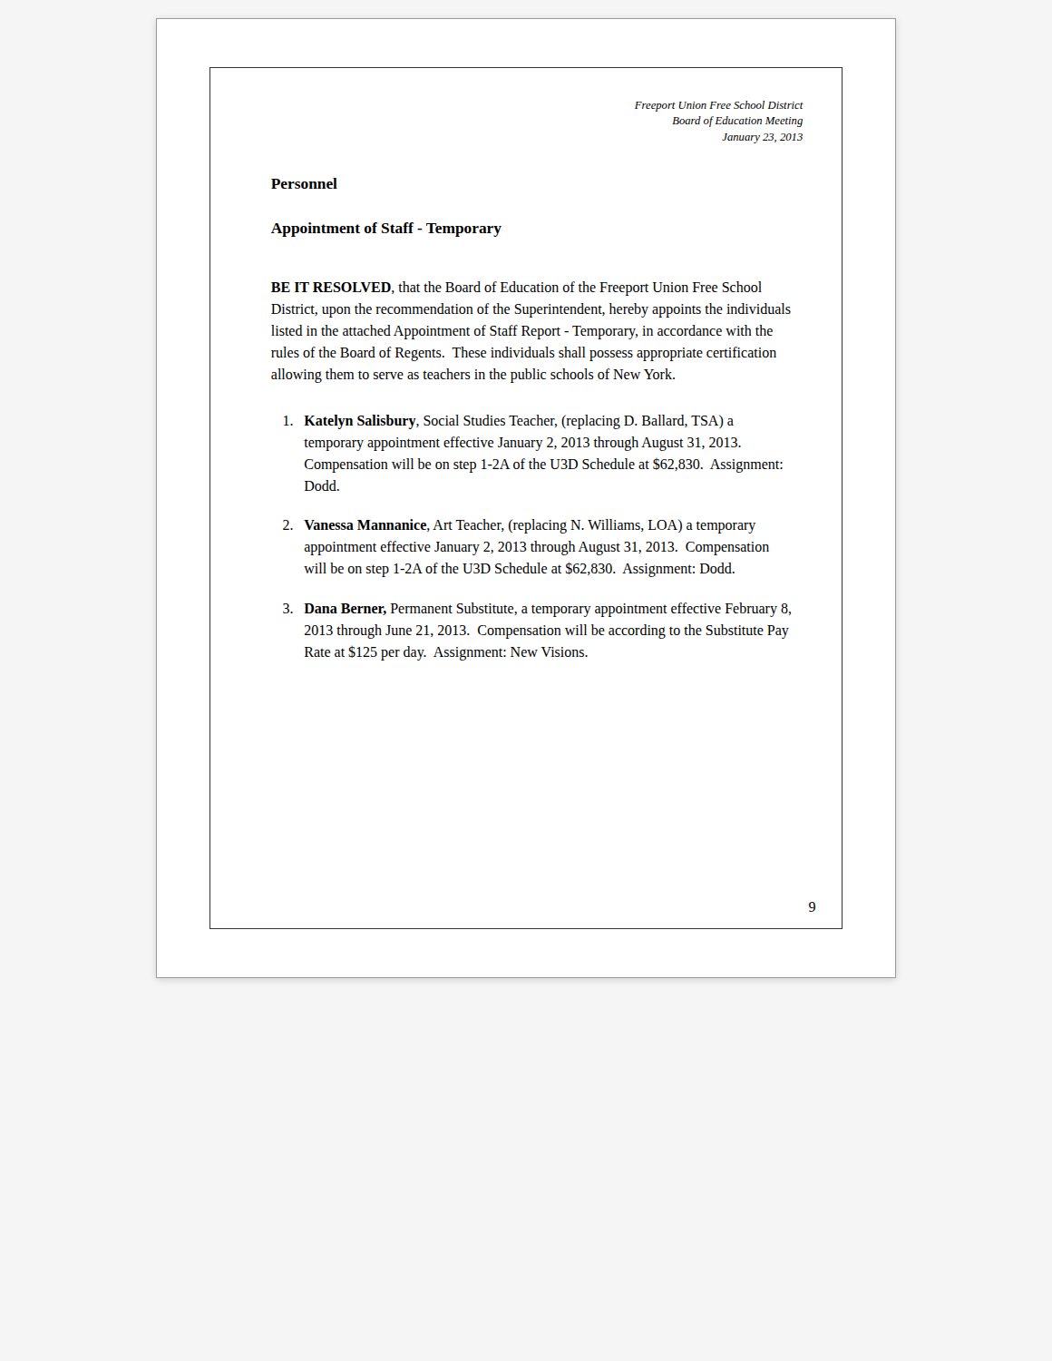Freeport Union Free School District
Board of Education Meeting
January 23, 2013
Personnel
Appointment of Staff - Temporary
BE IT RESOLVED, that the Board of Education of the Freeport Union Free School District, upon the recommendation of the Superintendent, hereby appoints the individuals listed in the attached Appointment of Staff Report - Temporary, in accordance with the rules of the Board of Regents. These individuals shall possess appropriate certification allowing them to serve as teachers in the public schools of New York.
Katelyn Salisbury, Social Studies Teacher, (replacing D. Ballard, TSA) a temporary appointment effective January 2, 2013 through August 31, 2013. Compensation will be on step 1-2A of the U3D Schedule at $62,830. Assignment: Dodd.
Vanessa Mannanice, Art Teacher, (replacing N. Williams, LOA) a temporary appointment effective January 2, 2013 through August 31, 2013. Compensation will be on step 1-2A of the U3D Schedule at $62,830. Assignment: Dodd.
Dana Berner, Permanent Substitute, a temporary appointment effective February 8, 2013 through June 21, 2013. Compensation will be according to the Substitute Pay Rate at $125 per day. Assignment: New Visions.
9